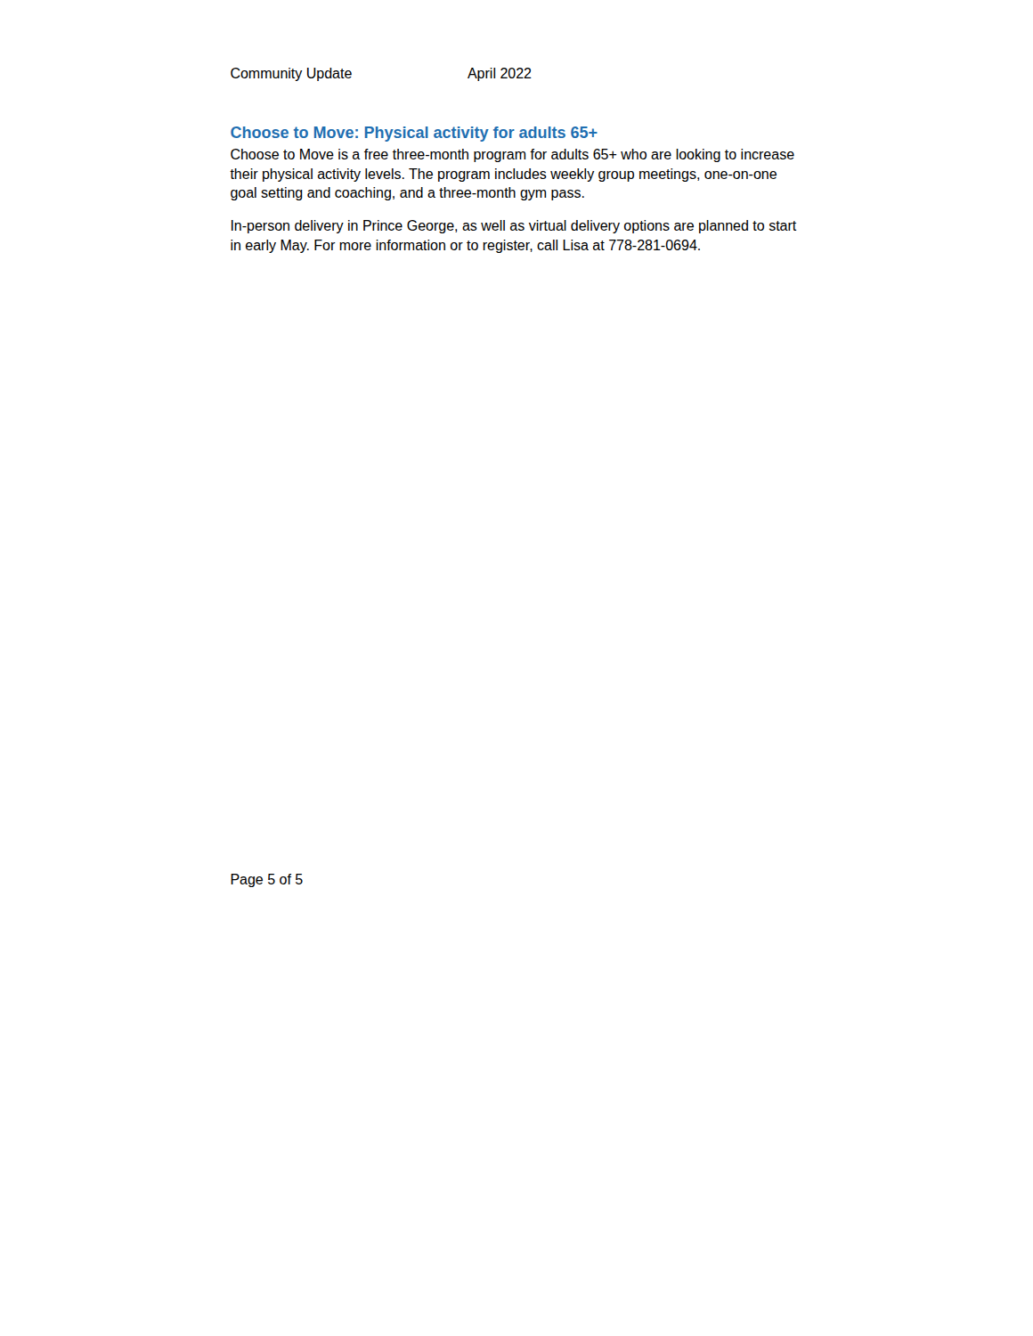Community Update April 2022
Choose to Move: Physical activity for adults 65+
Choose to Move is a free three-month program for adults 65+ who are looking to increase their physical activity levels. The program includes weekly group meetings, one-on-one goal setting and coaching, and a three-month gym pass.
In-person delivery in Prince George, as well as virtual delivery options are planned to start in early May. For more information or to register, call Lisa at 778-281-0694.
Page 5 of 5